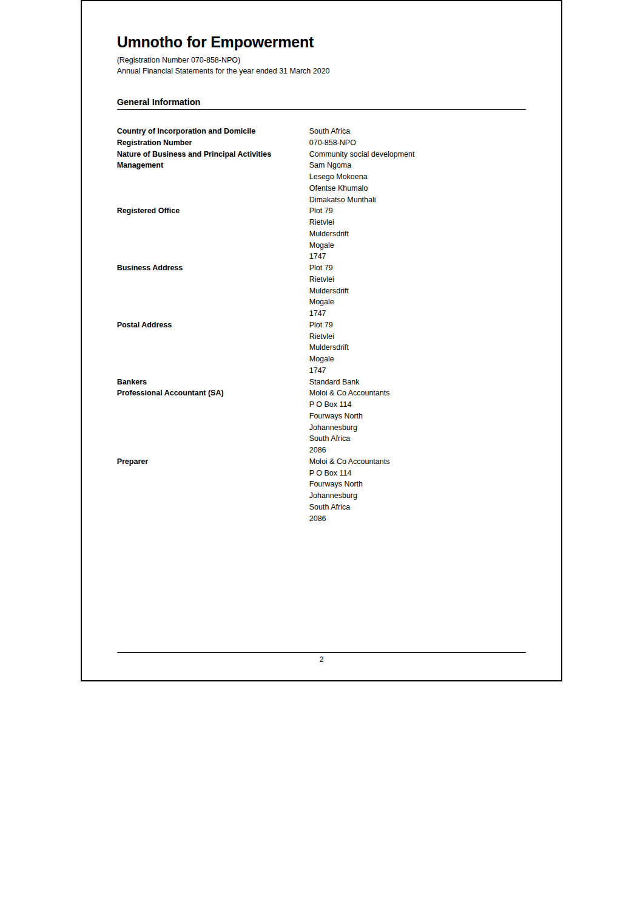Umnotho for Empowerment
(Registration Number 070-858-NPO)
Annual Financial Statements for the year ended 31 March 2020
General Information
| Country of Incorporation and Domicile | South Africa |
| Registration Number | 070-858-NPO |
| Nature of Business and Principal Activities | Community social development |
| Management | Sam Ngoma Lesego Mokoena Ofentse Khumalo Dimakatso Munthali |
| Registered Office | Plot 79 Rietvlei Muldersdrift Mogale 1747 |
| Business Address | Plot 79 Rietvlei Muldersdrift Mogale 1747 |
| Postal Address | Plot 79 Rietvlei Muldersdrift Mogale 1747 |
| Bankers | Standard Bank |
| Professional Accountant (SA) | Moloi & Co Accountants P O Box 114 Fourways North Johannesburg South Africa 2086 |
| Preparer | Moloi & Co Accountants P O Box 114 Fourways North Johannesburg South Africa 2086 |
2